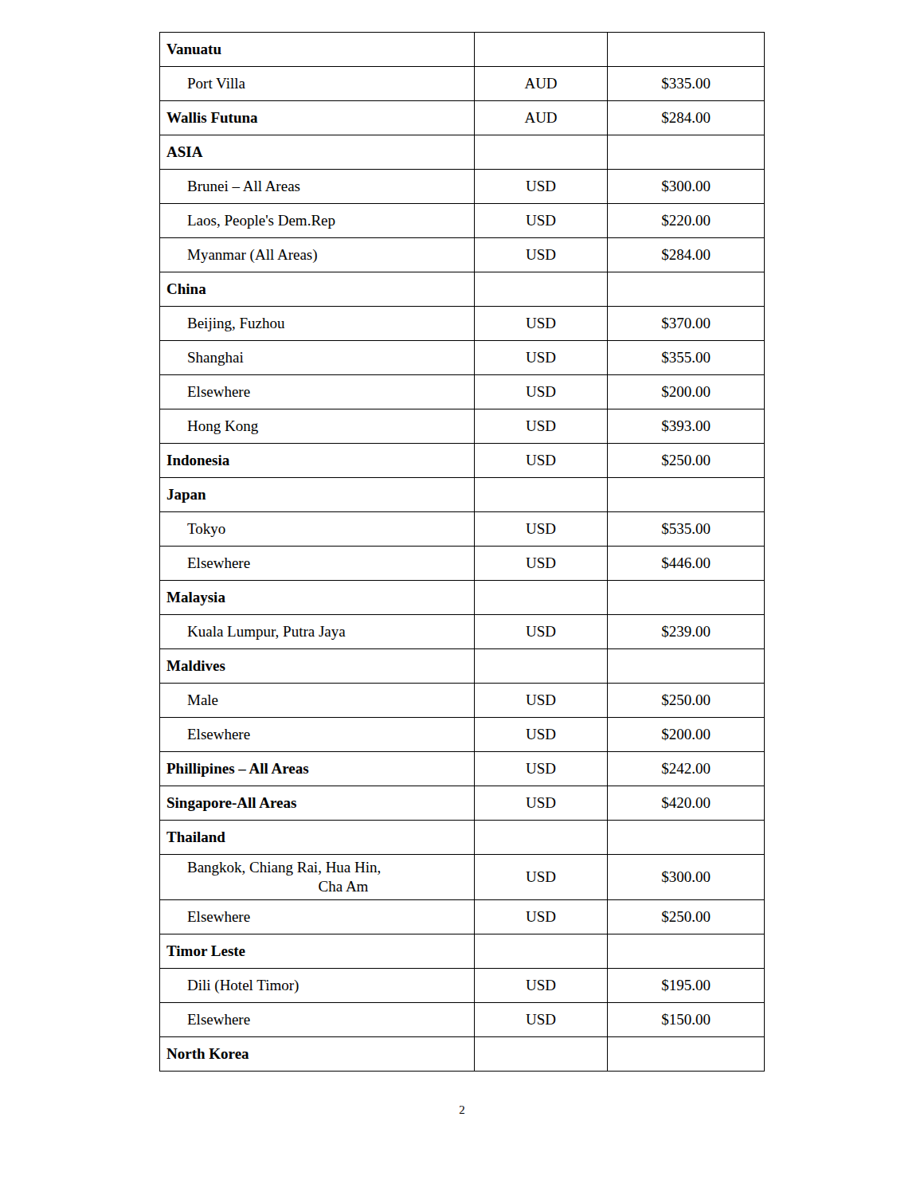| Vanuatu | | |
| Port Villa | AUD | $335.00 |
| Wallis Futuna | AUD | $284.00 |
| ASIA | | |
| Brunei – All Areas | USD | $300.00 |
| Laos, People's Dem.Rep | USD | $220.00 |
| Myanmar (All Areas) | USD | $284.00 |
| China | | |
| Beijing, Fuzhou | USD | $370.00 |
| Shanghai | USD | $355.00 |
| Elsewhere | USD | $200.00 |
| Hong Kong | USD | $393.00 |
| Indonesia | USD | $250.00 |
| Japan | | |
| Tokyo | USD | $535.00 |
| Elsewhere | USD | $446.00 |
| Malaysia | | |
| Kuala Lumpur, Putra Jaya | USD | $239.00 |
| Maldives | | |
| Male | USD | $250.00 |
| Elsewhere | USD | $200.00 |
| Phillipines – All Areas | USD | $242.00 |
| Singapore-All Areas | USD | $420.00 |
| Thailand | | |
| Bangkok, Chiang Rai, Hua Hin, Cha Am | USD | $300.00 |
| Elsewhere | USD | $250.00 |
| Timor Leste | | |
| Dili (Hotel Timor) | USD | $195.00 |
| Elsewhere | USD | $150.00 |
| North Korea | | |
2